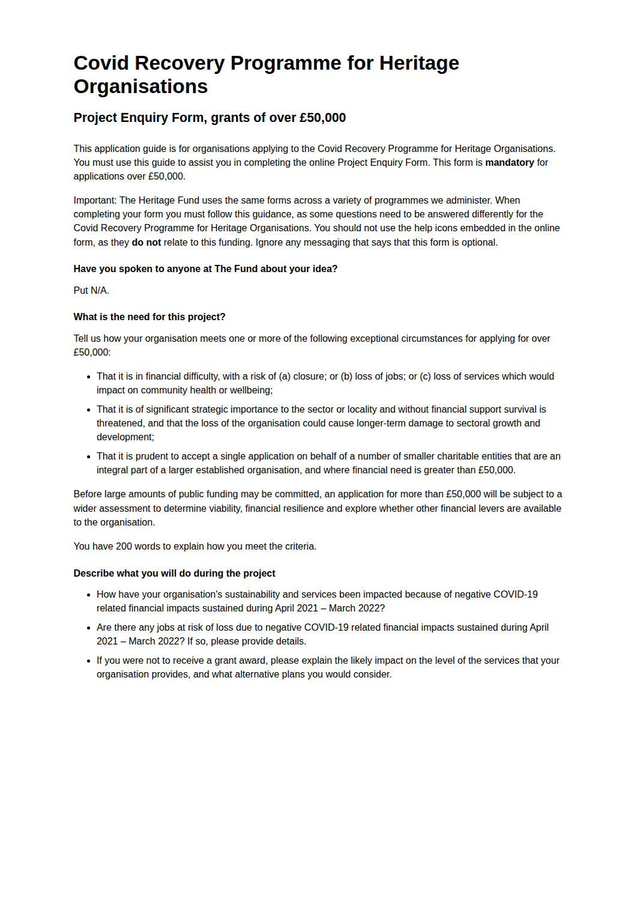Covid Recovery Programme for Heritage Organisations
Project Enquiry Form, grants of over £50,000
This application guide is for organisations applying to the Covid Recovery Programme for Heritage Organisations. You must use this guide to assist you in completing the online Project Enquiry Form. This form is mandatory for applications over £50,000.
Important: The Heritage Fund uses the same forms across a variety of programmes we administer. When completing your form you must follow this guidance, as some questions need to be answered differently for the Covid Recovery Programme for Heritage Organisations. You should not use the help icons embedded in the online form, as they do not relate to this funding. Ignore any messaging that says that this form is optional.
Have you spoken to anyone at The Fund about your idea?
Put N/A.
What is the need for this project?
Tell us how your organisation meets one or more of the following exceptional circumstances for applying for over £50,000:
That it is in financial difficulty, with a risk of (a) closure; or (b) loss of jobs; or (c) loss of services which would impact on community health or wellbeing;
That it is of significant strategic importance to the sector or locality and without financial support survival is threatened, and that the loss of the organisation could cause longer-term damage to sectoral growth and development;
That it is prudent to accept a single application on behalf of a number of smaller charitable entities that are an integral part of a larger established organisation, and where financial need is greater than £50,000.
Before large amounts of public funding may be committed, an application for more than £50,000 will be subject to a wider assessment to determine viability, financial resilience and explore whether other financial levers are available to the organisation.
You have 200 words to explain how you meet the criteria.
Describe what you will do during the project
How have your organisation's sustainability and services been impacted because of negative COVID-19 related financial impacts sustained during April 2021 – March 2022?
Are there any jobs at risk of loss due to negative COVID-19 related financial impacts sustained during April 2021 – March 2022? If so, please provide details.
If you were not to receive a grant award, please explain the likely impact on the level of the services that your organisation provides, and what alternative plans you would consider.